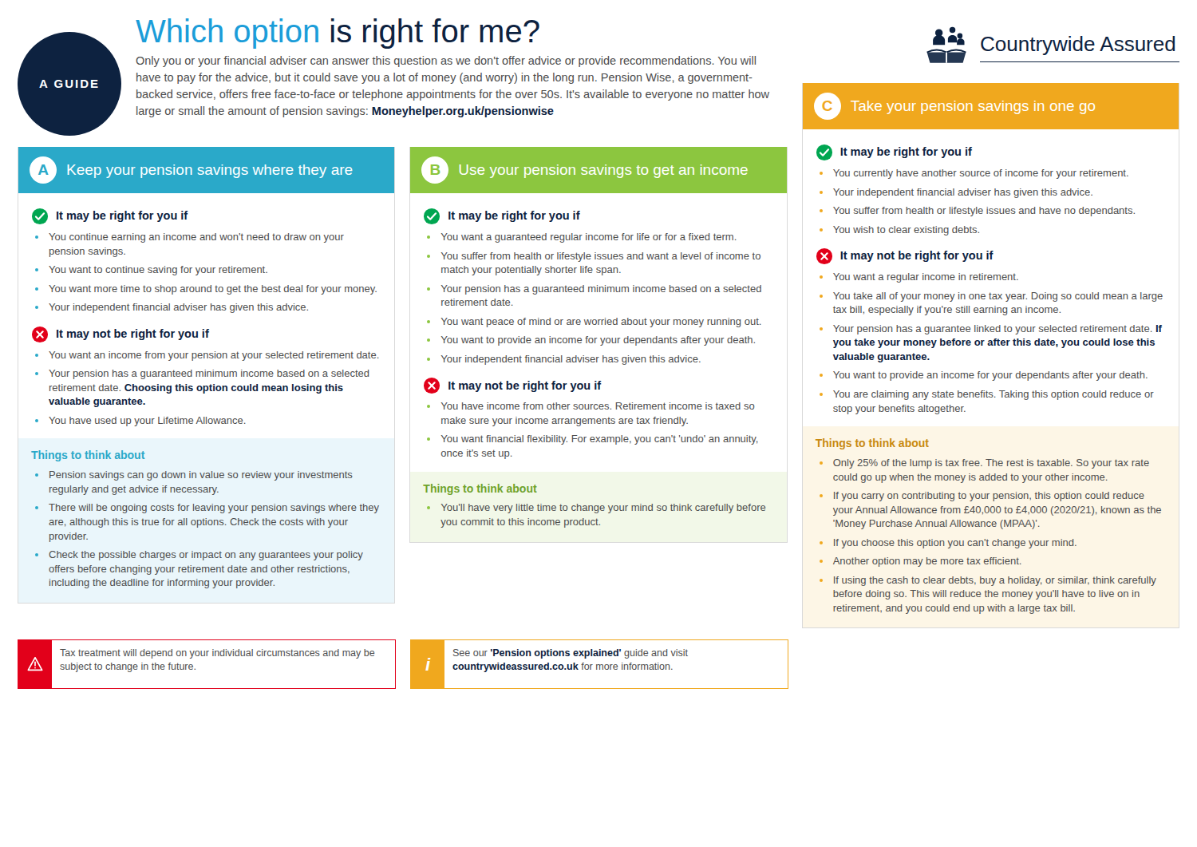A GUIDE
Which option is right for me?
Only you or your financial adviser can answer this question as we don't offer advice or provide recommendations. You will have to pay for the advice, but it could save you a lot of money (and worry) in the long run. Pension Wise, a government-backed service, offers free face-to-face or telephone appointments for the over 50s. It's available to everyone no matter how large or small the amount of pension savings: Moneyhelper.org.uk/pensionwise
Countrywide Assured
A Keep your pension savings where they are
It may be right for you if
You continue earning an income and won't need to draw on your pension savings.
You want to continue saving for your retirement.
You want more time to shop around to get the best deal for your money.
Your independent financial adviser has given this advice.
It may not be right for you if
You want an income from your pension at your selected retirement date.
Your pension has a guaranteed minimum income based on a selected retirement date. Choosing this option could mean losing this valuable guarantee.
You have used up your Lifetime Allowance.
Things to think about
Pension savings can go down in value so review your investments regularly and get advice if necessary.
There will be ongoing costs for leaving your pension savings where they are, although this is true for all options. Check the costs with your provider.
Check the possible charges or impact on any guarantees your policy offers before changing your retirement date and other restrictions, including the deadline for informing your provider.
B Use your pension savings to get an income
It may be right for you if
You want a guaranteed regular income for life or for a fixed term.
You suffer from health or lifestyle issues and want a level of income to match your potentially shorter life span.
Your pension has a guaranteed minimum income based on a selected retirement date.
You want peace of mind or are worried about your money running out.
You want to provide an income for your dependants after your death.
Your independent financial adviser has given this advice.
It may not be right for you if
You have income from other sources. Retirement income is taxed so make sure your income arrangements are tax friendly.
You want financial flexibility. For example, you can't 'undo' an annuity, once it's set up.
Things to think about
You'll have very little time to change your mind so think carefully before you commit to this income product.
C Take your pension savings in one go
It may be right for you if
You currently have another source of income for your retirement.
Your independent financial adviser has given this advice.
You suffer from health or lifestyle issues and have no dependants.
You wish to clear existing debts.
It may not be right for you if
You want a regular income in retirement.
You take all of your money in one tax year. Doing so could mean a large tax bill, especially if you're still earning an income.
Your pension has a guarantee linked to your selected retirement date. If you take your money before or after this date, you could lose this valuable guarantee.
You want to provide an income for your dependants after your death.
You are claiming any state benefits. Taking this option could reduce or stop your benefits altogether.
Things to think about
Only 25% of the lump is tax free. The rest is taxable. So your tax rate could go up when the money is added to your other income.
If you carry on contributing to your pension, this option could reduce your Annual Allowance from £40,000 to £4,000 (2020/21), known as the 'Money Purchase Annual Allowance (MPAA)'.
If you choose this option you can't change your mind.
Another option may be more tax efficient.
If using the cash to clear debts, buy a holiday, or similar, think carefully before doing so. This will reduce the money you'll have to live on in retirement, and you could end up with a large tax bill.
Tax treatment will depend on your individual circumstances and may be subject to change in the future.
i
See our 'Pension options explained' guide and visit countrywideassured.co.uk for more information.